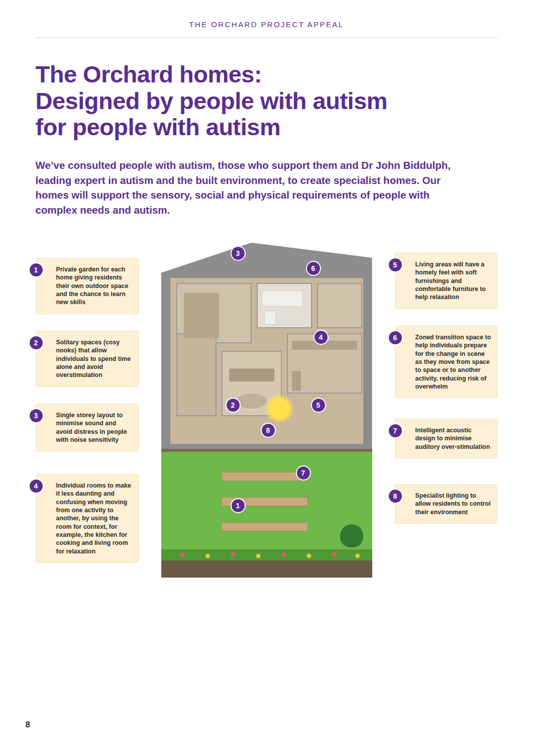The Orchard Project Appeal
The Orchard homes:
Designed by people with autism
for people with autism
We’ve consulted people with autism, those who support them and Dr John Biddulph, leading expert in autism and the built environment, to create specialist homes. Our homes will support the sensory, social and physical requirements of people with complex needs and autism.
1 Private garden for each home giving residents their own outdoor space and the chance to learn new skills
2 Solitary spaces (cosy nooks) that allow individuals to spend time alone and avoid overstimulation
3 Single storey layout to minimise sound and avoid distress in people with noise sensitivity
4 Individual rooms to make it less daunting and confusing when moving from one activity to another, by using the room for context, for example, the kitchen for cooking and living room for relaxation
5 Living areas will have a homely feel with soft furnishings and comfortable furniture to help relaxation
6 Zoned transition space to help individuals prepare for the change in scene as they move from space to space or to another activity, reducing risk of overwhelm
7 Intelligent acoustic design to minimise auditory over-stimulation
8 Specialist lighting to allow residents to control their environment
3 6 4 5 2 8 7 1
8